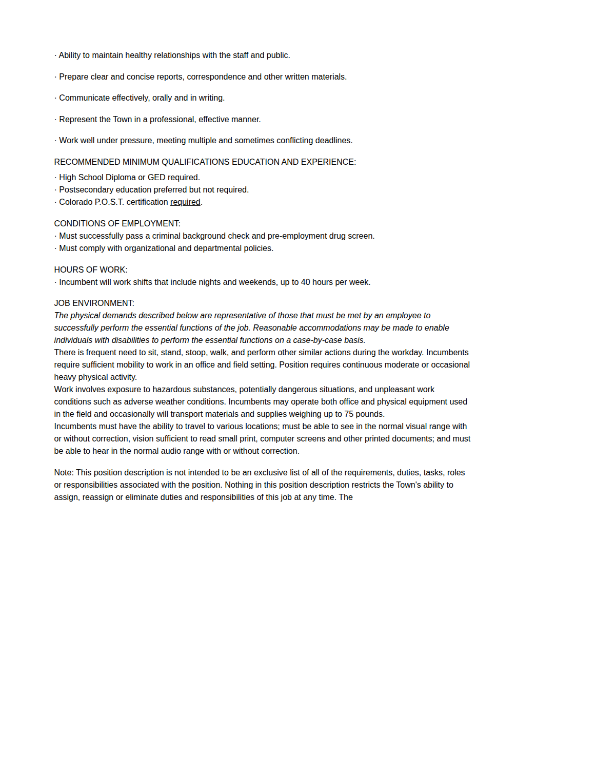· Ability to maintain healthy relationships with the staff and public.
· Prepare clear and concise reports, correspondence and other written materials.
· Communicate effectively, orally and in writing.
· Represent the Town in a professional, effective manner.
· Work well under pressure, meeting multiple and sometimes conflicting deadlines.
RECOMMENDED MINIMUM QUALIFICATIONS EDUCATION AND EXPERIENCE:
· High School Diploma or GED required.
· Postsecondary education preferred but not required.
· Colorado P.O.S.T. certification required.
CONDITIONS OF EMPLOYMENT:
· Must successfully pass a criminal background check and pre-employment drug screen.
· Must comply with organizational and departmental policies.
HOURS OF WORK:
· Incumbent will work shifts that include nights and weekends, up to 40 hours per week.
JOB ENVIRONMENT:
The physical demands described below are representative of those that must be met by an employee to successfully perform the essential functions of the job. Reasonable accommodations may be made to enable individuals with disabilities to perform the essential functions on a case-by-case basis.
There is frequent need to sit, stand, stoop, walk, and perform other similar actions during the workday. Incumbents require sufficient mobility to work in an office and field setting. Position requires continuous moderate or occasional heavy physical activity.
Work involves exposure to hazardous substances, potentially dangerous situations, and unpleasant work conditions such as adverse weather conditions. Incumbents may operate both office and physical equipment used in the field and occasionally will transport materials and supplies weighing up to 75 pounds.
Incumbents must have the ability to travel to various locations; must be able to see in the normal visual range with or without correction, vision sufficient to read small print, computer screens and other printed documents; and must be able to hear in the normal audio range with or without correction.
Note: This position description is not intended to be an exclusive list of all of the requirements, duties, tasks, roles or responsibilities associated with the position. Nothing in this position description restricts the Town's ability to assign, reassign or eliminate duties and responsibilities of this job at any time. The